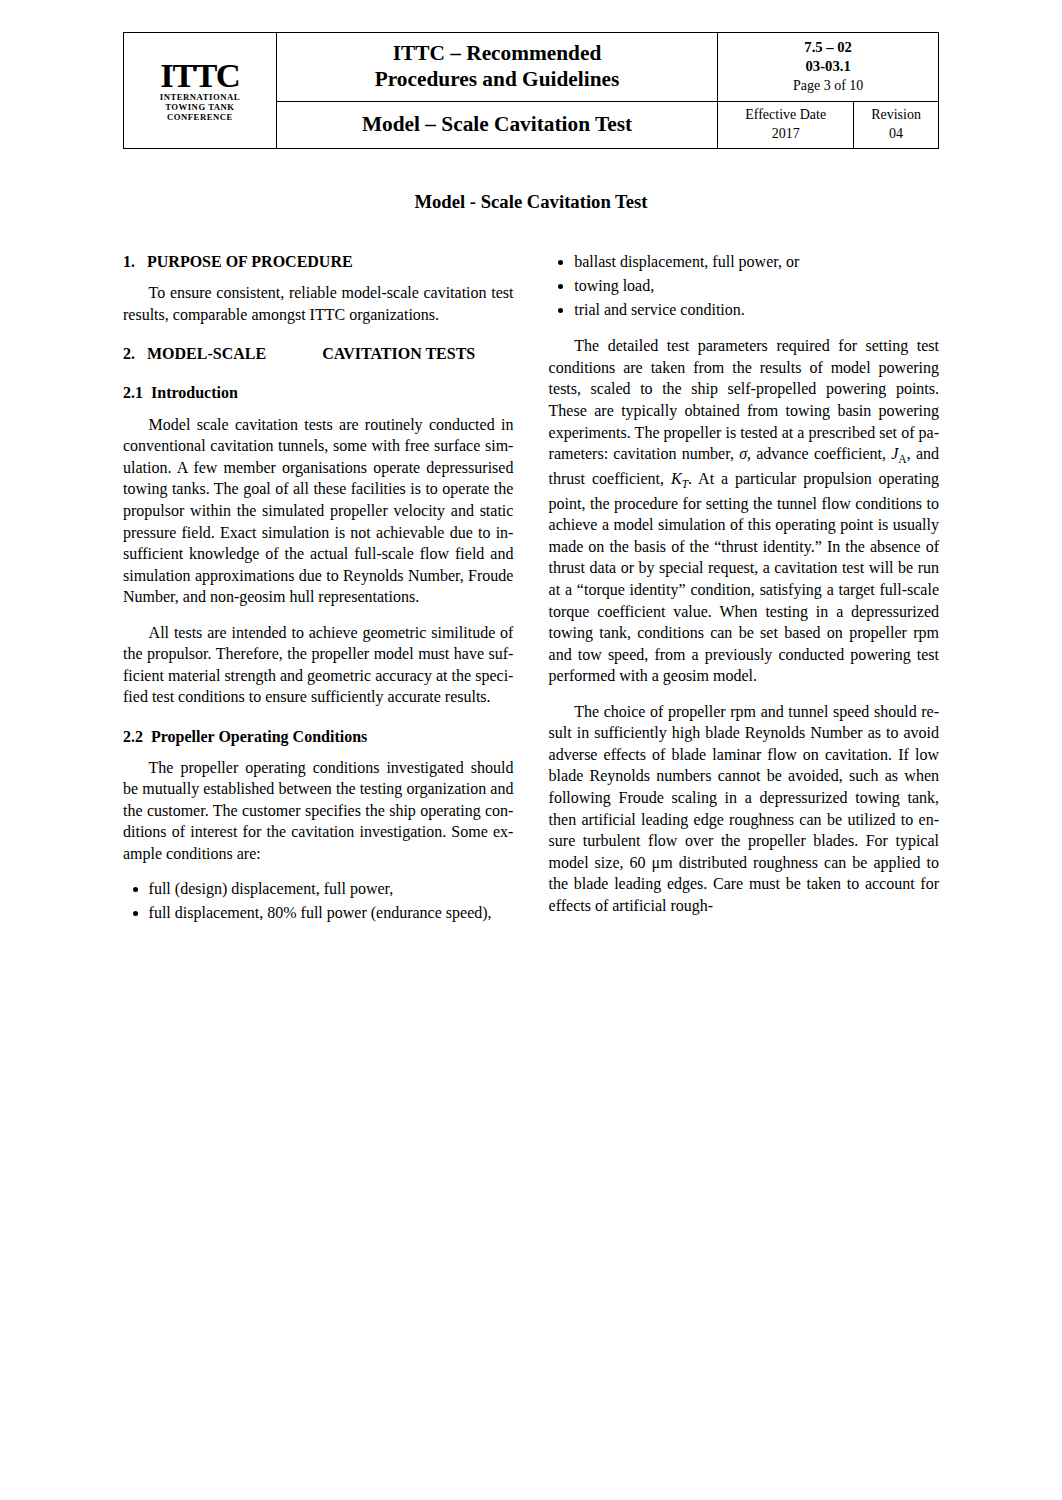| ITTC INTERNATIONAL TOWING TANK CONFERENCE | ITTC – Recommended Procedures and Guidelines | 7.5 – 02 03-03.1 Page 3 of 10 |
| Model – Scale Cavitation Test | Effective Date 2017 | Revision 04 |
Model - Scale Cavitation Test
1. PURPOSE OF PROCEDURE
To ensure consistent, reliable model-scale cavitation test results, comparable amongst ITTC organizations.
2. MODEL-SCALE CAVITATION TESTS
2.1 Introduction
Model scale cavitation tests are routinely conducted in conventional cavitation tunnels, some with free surface simulation. A few member organisations operate depressurised towing tanks. The goal of all these facilities is to operate the propulsor within the simulated propeller velocity and static pressure field. Exact simulation is not achievable due to insufficient knowledge of the actual full-scale flow field and simulation approximations due to Reynolds Number, Froude Number, and non-geosim hull representations.
All tests are intended to achieve geometric similitude of the propulsor. Therefore, the propeller model must have sufficient material strength and geometric accuracy at the specified test conditions to ensure sufficiently accurate results.
2.2 Propeller Operating Conditions
The propeller operating conditions investigated should be mutually established between the testing organization and the customer. The customer specifies the ship operating conditions of interest for the cavitation investigation. Some example conditions are:
full (design) displacement, full power,
full displacement, 80% full power (endurance speed),
ballast displacement, full power, or
towing load,
trial and service condition.
The detailed test parameters required for setting test conditions are taken from the results of model powering tests, scaled to the ship self-propelled powering points. These are typically obtained from towing basin powering experiments. The propeller is tested at a prescribed set of parameters: cavitation number, σ, advance coefficient, JA, and thrust coefficient, KT. At a particular propulsion operating point, the procedure for setting the tunnel flow conditions to achieve a model simulation of this operating point is usually made on the basis of the “thrust identity.” In the absence of thrust data or by special request, a cavitation test will be run at a “torque identity” condition, satisfying a target full-scale torque coefficient value. When testing in a depressurized towing tank, conditions can be set based on propeller rpm and tow speed, from a previously conducted powering test performed with a geosim model.
The choice of propeller rpm and tunnel speed should result in sufficiently high blade Reynolds Number as to avoid adverse effects of blade laminar flow on cavitation. If low blade Reynolds numbers cannot be avoided, such as when following Froude scaling in a depressurized towing tank, then artificial leading edge roughness can be utilized to ensure turbulent flow over the propeller blades. For typical model size, 60 μm distributed roughness can be applied to the blade leading edges. Care must be taken to account for effects of artificial rough-